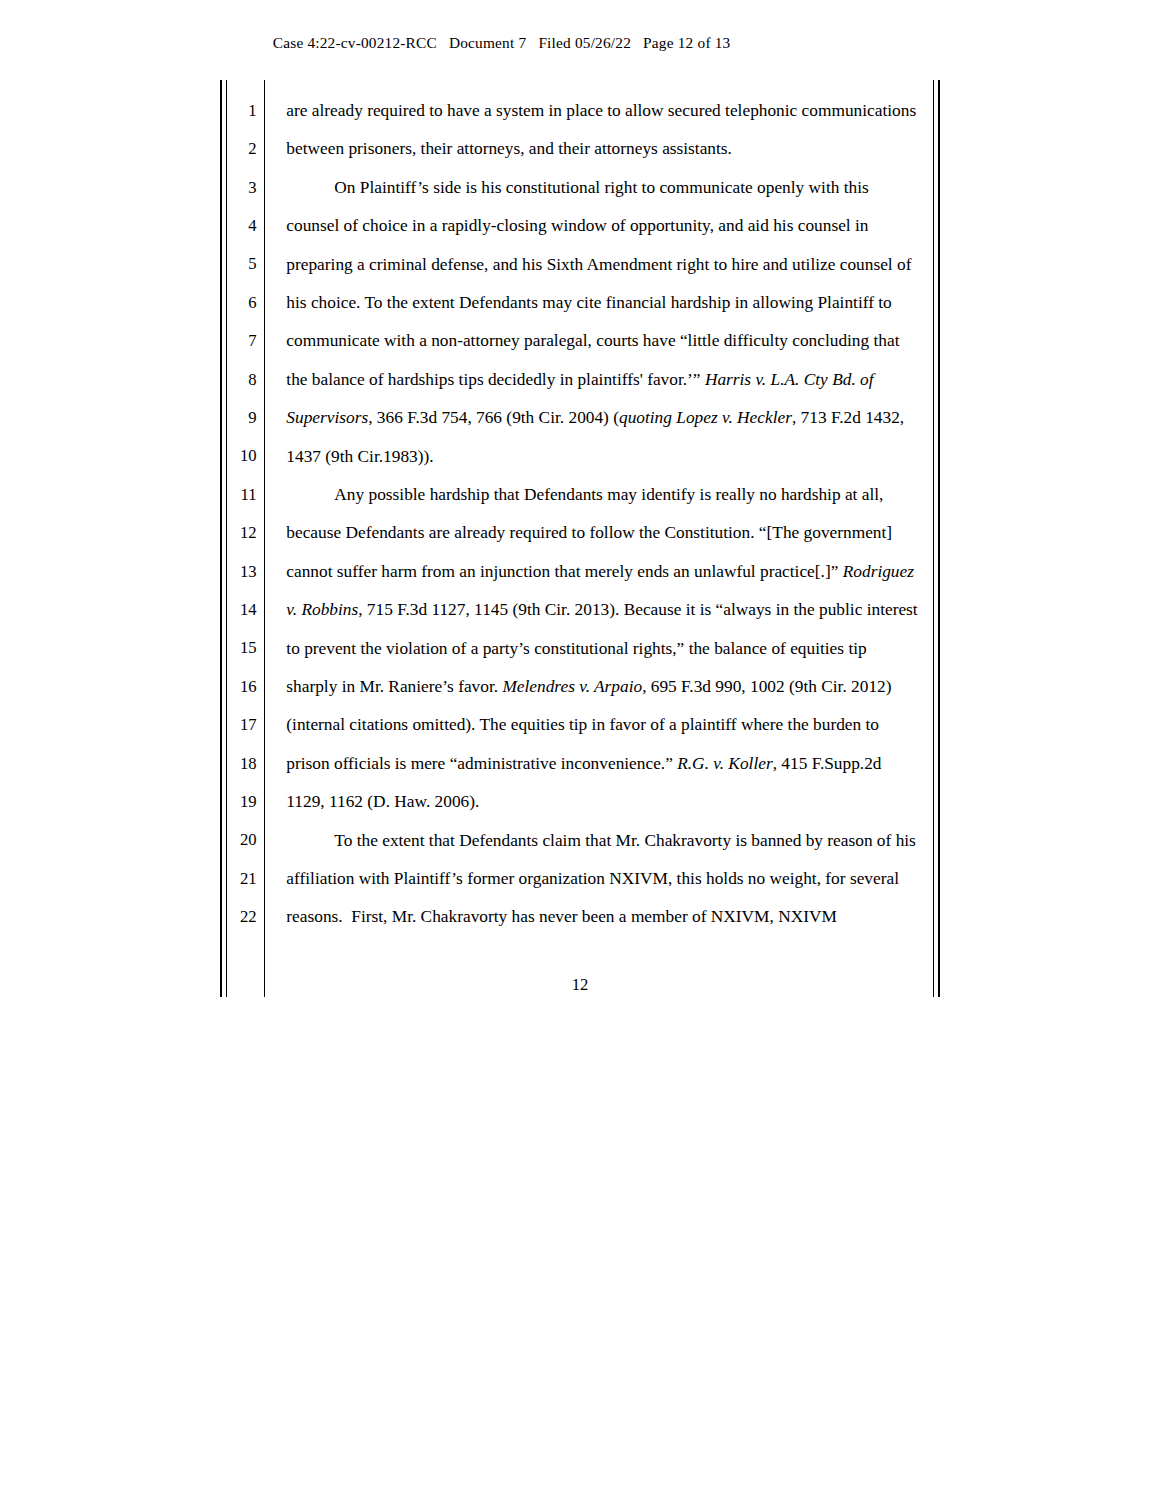Case 4:22-cv-00212-RCC Document 7 Filed 05/26/22 Page 12 of 13
1
2
3
4
5
6
7
8
9
10
11
12
13
14
15
16
17
18
19
20
21
22
are already required to have a system in place to allow secured telephonic communications between prisoners, their attorneys, and their attorneys assistants.
On Plaintiff’s side is his constitutional right to communicate openly with this counsel of choice in a rapidly-closing window of opportunity, and aid his counsel in preparing a criminal defense, and his Sixth Amendment right to hire and utilize counsel of his choice. To the extent Defendants may cite financial hardship in allowing Plaintiff to communicate with a non-attorney paralegal, courts have “little difficulty concluding that the balance of hardships tips decidedly in plaintiffs' favor.’” Harris v. L.A. Cty Bd. of Supervisors, 366 F.3d 754, 766 (9th Cir. 2004) (quoting Lopez v. Heckler, 713 F.2d 1432, 1437 (9th Cir.1983)).
Any possible hardship that Defendants may identify is really no hardship at all, because Defendants are already required to follow the Constitution. “[The government] cannot suffer harm from an injunction that merely ends an unlawful practice[.]” Rodriguez v. Robbins, 715 F.3d 1127, 1145 (9th Cir. 2013). Because it is “always in the public interest to prevent the violation of a party’s constitutional rights,” the balance of equities tip sharply in Mr. Raniere’s favor. Melendres v. Arpaio, 695 F.3d 990, 1002 (9th Cir. 2012) (internal citations omitted). The equities tip in favor of a plaintiff where the burden to prison officials is mere “administrative inconvenience.” R.G. v. Koller, 415 F.Supp.2d 1129, 1162 (D. Haw. 2006).
To the extent that Defendants claim that Mr. Chakravorty is banned by reason of his affiliation with Plaintiff’s former organization NXIVM, this holds no weight, for several reasons. First, Mr. Chakravorty has never been a member of NXIVM, NXIVM
12